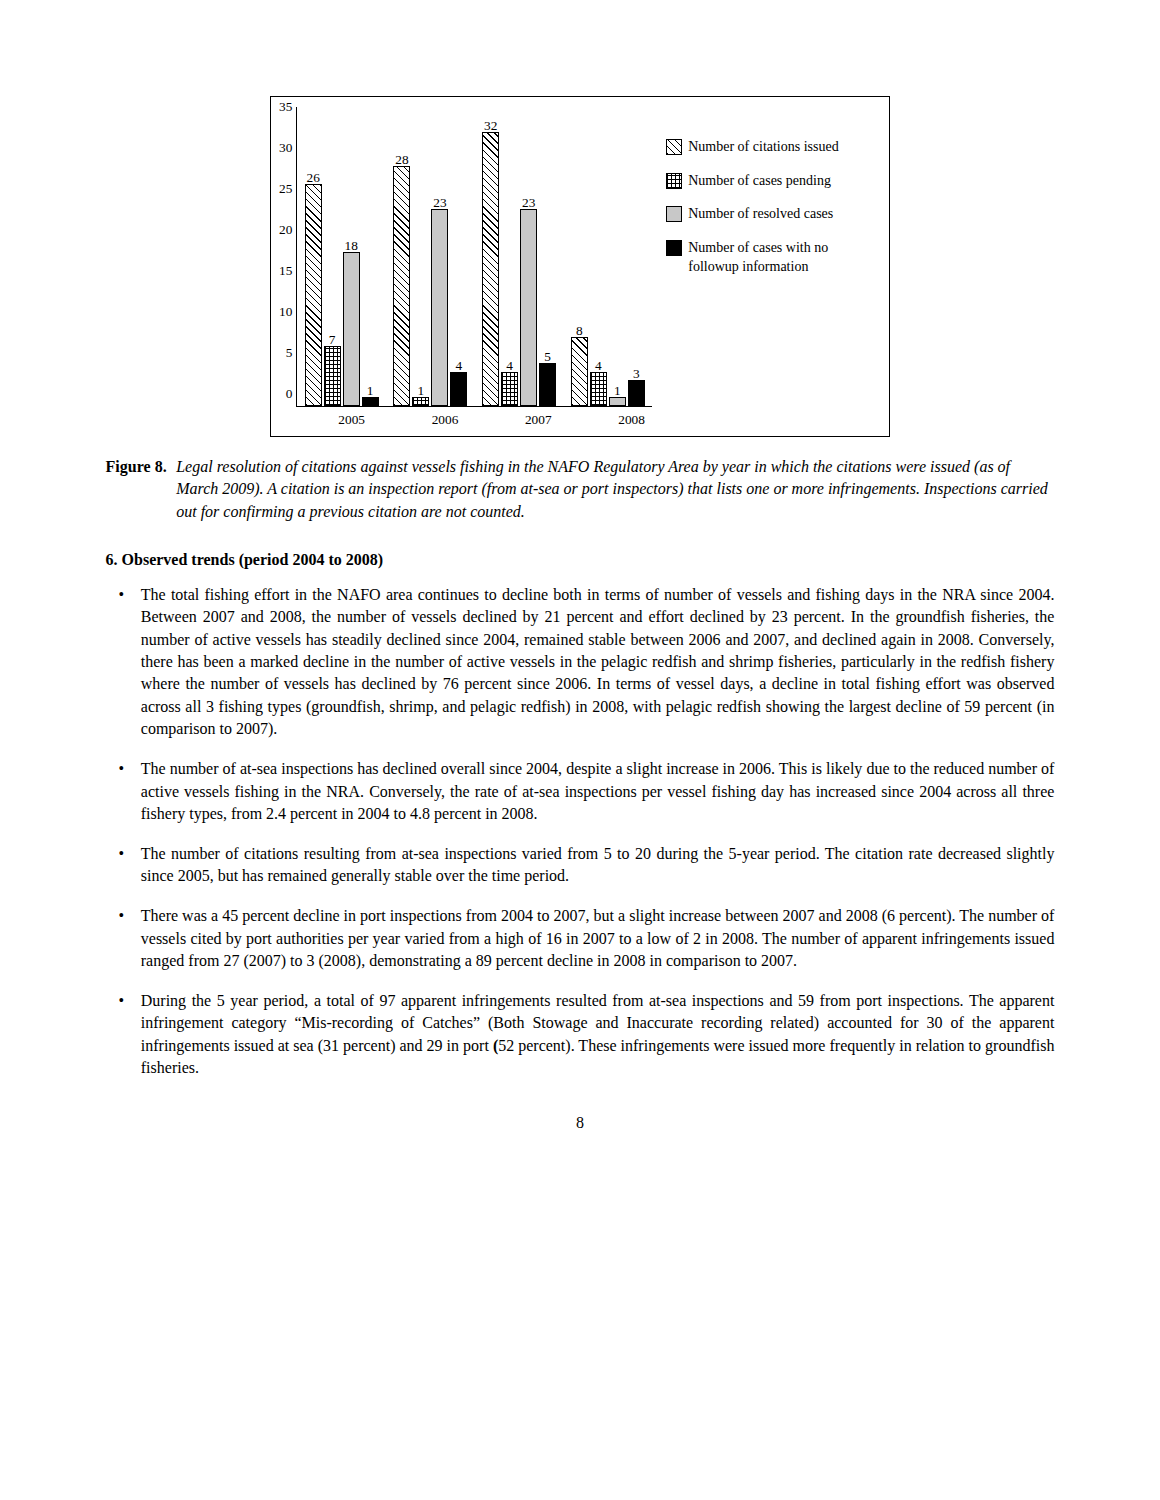35 30 25 20 15 10 5 0
26
7
18
1
28
1
23
4
32
4
23
5
8
4
1
3
Number of citations issued
Number of cases pending
Number of resolved cases
Number of cases with no followup information
2005 2006 2007 2008
Figure 8. Legal resolution of citations against vessels fishing in the NAFO Regulatory Area by year in which the citations were issued (as of March 2009). A citation is an inspection report (from at-sea or port inspectors) that lists one or more infringements. Inspections carried out for confirming a previous citation are not counted.
6. Observed trends (period 2004 to 2008)
The total fishing effort in the NAFO area continues to decline both in terms of number of vessels and fishing days in the NRA since 2004. Between 2007 and 2008, the number of vessels declined by 21 percent and effort declined by 23 percent. In the groundfish fisheries, the number of active vessels has steadily declined since 2004, remained stable between 2006 and 2007, and declined again in 2008. Conversely, there has been a marked decline in the number of active vessels in the pelagic redfish and shrimp fisheries, particularly in the redfish fishery where the number of vessels has declined by 76 percent since 2006. In terms of vessel days, a decline in total fishing effort was observed across all 3 fishing types (groundfish, shrimp, and pelagic redfish) in 2008, with pelagic redfish showing the largest decline of 59 percent (in comparison to 2007).
The number of at-sea inspections has declined overall since 2004, despite a slight increase in 2006. This is likely due to the reduced number of active vessels fishing in the NRA. Conversely, the rate of at-sea inspections per vessel fishing day has increased since 2004 across all three fishery types, from 2.4 percent in 2004 to 4.8 percent in 2008.
The number of citations resulting from at-sea inspections varied from 5 to 20 during the 5-year period. The citation rate decreased slightly since 2005, but has remained generally stable over the time period.
There was a 45 percent decline in port inspections from 2004 to 2007, but a slight increase between 2007 and 2008 (6 percent). The number of vessels cited by port authorities per year varied from a high of 16 in 2007 to a low of 2 in 2008. The number of apparent infringements issued ranged from 27 (2007) to 3 (2008), demonstrating a 89 percent decline in 2008 in comparison to 2007.
During the 5 year period, a total of 97 apparent infringements resulted from at-sea inspections and 59 from port inspections. The apparent infringement category “Mis-recording of Catches” (Both Stowage and Inaccurate recording related) accounted for 30 of the apparent infringements issued at sea (31 percent) and 29 in port (52 percent). These infringements were issued more frequently in relation to groundfish fisheries.
8